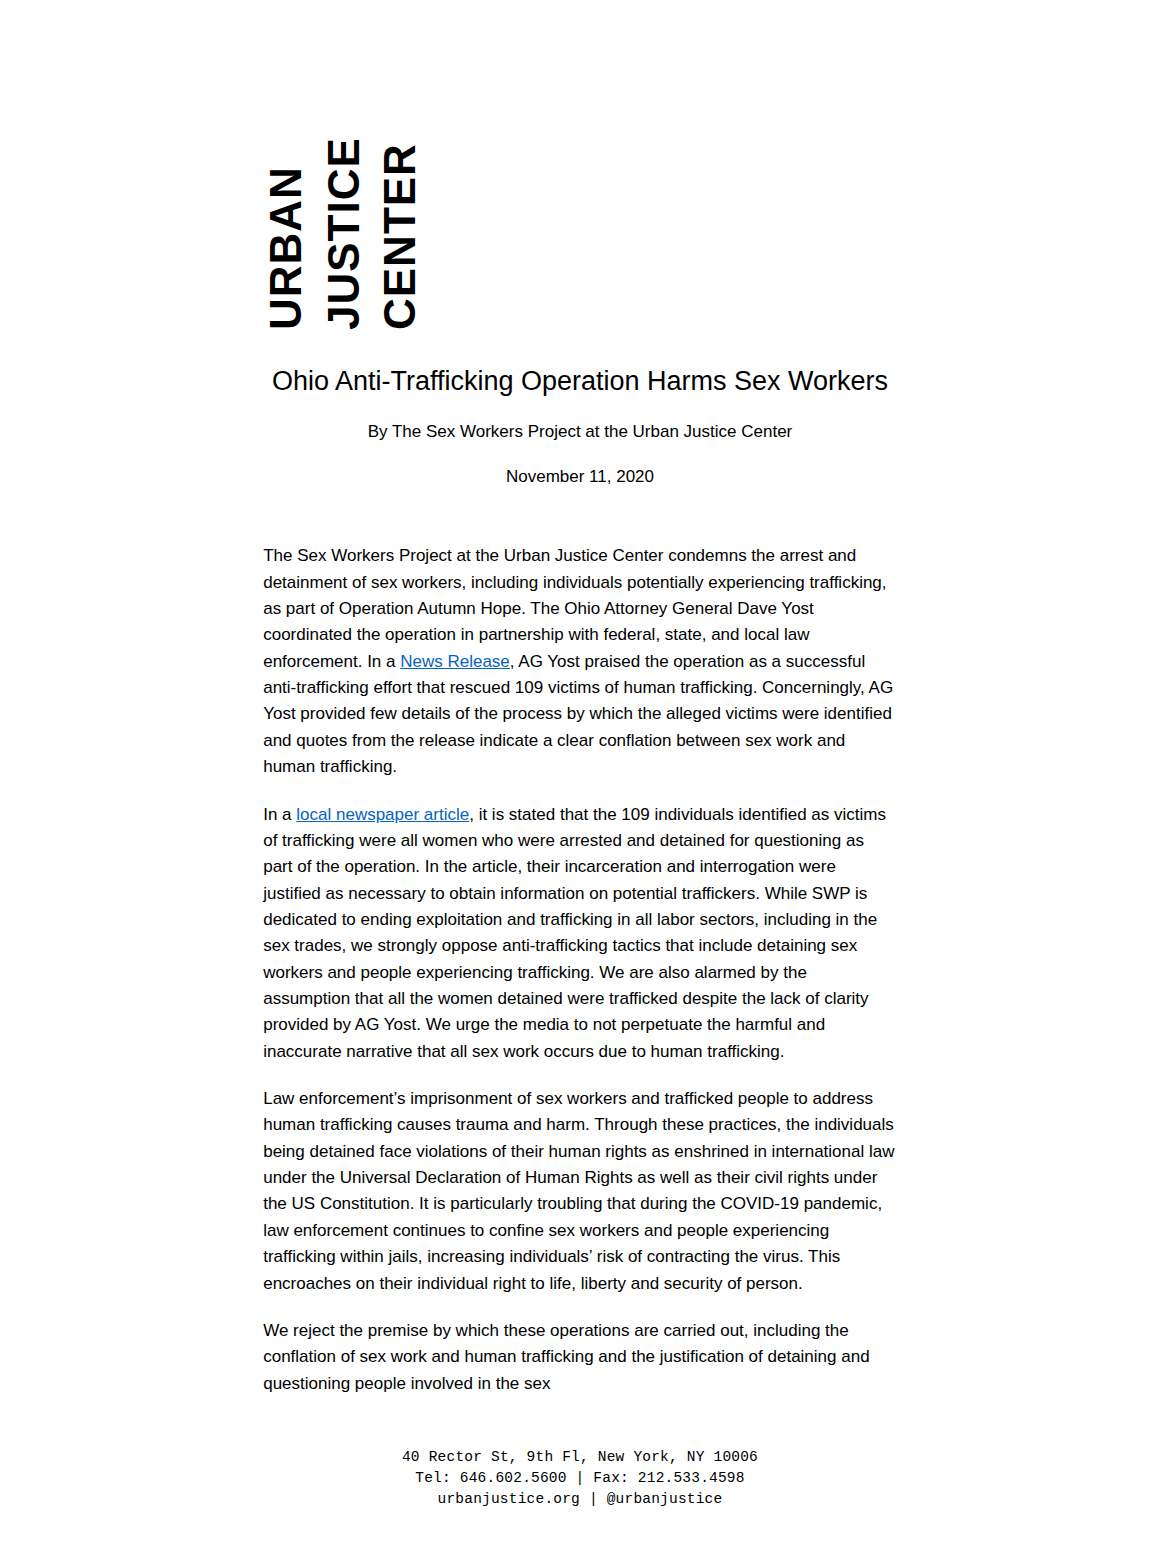URBAN JUSTICE CENTER
Ohio Anti-Trafficking Operation Harms Sex Workers
By The Sex Workers Project at the Urban Justice Center
November 11, 2020
The Sex Workers Project at the Urban Justice Center condemns the arrest and detainment of sex workers, including individuals potentially experiencing trafficking, as part of Operation Autumn Hope. The Ohio Attorney General Dave Yost coordinated the operation in partnership with federal, state, and local law enforcement. In a News Release, AG Yost praised the operation as a successful anti-trafficking effort that rescued 109 victims of human trafficking. Concerningly, AG Yost provided few details of the process by which the alleged victims were identified and quotes from the release indicate a clear conflation between sex work and human trafficking.
In a local newspaper article, it is stated that the 109 individuals identified as victims of trafficking were all women who were arrested and detained for questioning as part of the operation. In the article, their incarceration and interrogation were justified as necessary to obtain information on potential traffickers. While SWP is dedicated to ending exploitation and trafficking in all labor sectors, including in the sex trades, we strongly oppose anti-trafficking tactics that include detaining sex workers and people experiencing trafficking. We are also alarmed by the assumption that all the women detained were trafficked despite the lack of clarity provided by AG Yost. We urge the media to not perpetuate the harmful and inaccurate narrative that all sex work occurs due to human trafficking.
Law enforcement’s imprisonment of sex workers and trafficked people to address human trafficking causes trauma and harm. Through these practices, the individuals being detained face violations of their human rights as enshrined in international law under the Universal Declaration of Human Rights as well as their civil rights under the US Constitution. It is particularly troubling that during the COVID-19 pandemic, law enforcement continues to confine sex workers and people experiencing trafficking within jails, increasing individuals’ risk of contracting the virus. This encroaches on their individual right to life, liberty and security of person.
We reject the premise by which these operations are carried out, including the conflation of sex work and human trafficking and the justification of detaining and questioning people involved in the sex
40 Rector St, 9th Fl, New York, NY 10006
Tel: 646.602.5600 | Fax: 212.533.4598
urbanjustice.org | @urbanjustice